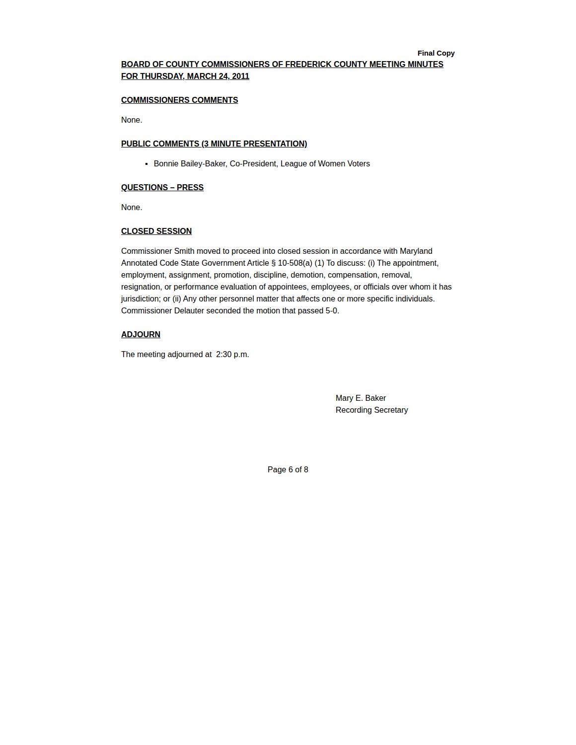Final Copy
BOARD OF COUNTY COMMISSIONERS OF FREDERICK COUNTY MEETING MINUTES FOR THURSDAY, MARCH 24, 2011
COMMISSIONERS COMMENTS
None.
PUBLIC COMMENTS (3 MINUTE PRESENTATION)
Bonnie Bailey-Baker, Co-President, League of Women Voters
QUESTIONS – PRESS
None.
CLOSED SESSION
Commissioner Smith moved to proceed into closed session in accordance with Maryland Annotated Code State Government Article § 10-508(a) (1) To discuss: (i) The appointment, employment, assignment, promotion, discipline, demotion, compensation, removal, resignation, or performance evaluation of appointees, employees, or officials over whom it has jurisdiction; or (ii) Any other personnel matter that affects one or more specific individuals. Commissioner Delauter seconded the motion that passed 5-0.
ADJOURN
The meeting adjourned at 2:30 p.m.
Mary E. Baker
Recording Secretary
Page 6 of 8